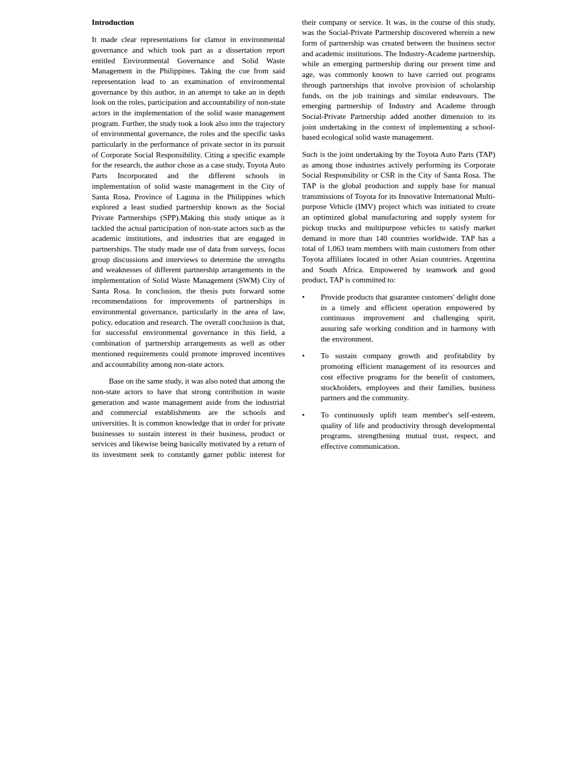Introduction
It made clear representations for clamor in environmental governance and which took part as a dissertation report entitled Environmental Governance and Solid Waste Management in the Philippines. Taking the cue from said representation lead to an examination of environmental governance by this author, in an attempt to take an in depth look on the roles, participation and accountability of non-state actors in the implementation of the solid waste management program. Further, the study took a look also into the trajectory of environmental governance, the roles and the specific tasks particularly in the performance of private sector in its pursuit of Corporate Social Responsibility. Citing a specific example for the research, the author chose as a case study, Toyota Auto Parts Incorporated and the different schools in implementation of solid waste management in the City of Santa Rosa, Province of Laguna in the Philippines which explored a least studied partnership known as the Social Private Partnerships (SPP).Making this study unique as it tackled the actual participation of non-state actors such as the academic institutions, and industries that are engaged in partnerships. The study made use of data from surveys, focus group discussions and interviews to determine the strengths and weaknesses of different partnership arrangements in the implementation of Solid Waste Management (SWM) City of Santa Rosa. In conclusion, the thesis puts forward some recommendations for improvements of partnerships in environmental governance, particularly in the area of law, policy, education and research. The overall conclusion is that, for successful environmental governance in this field, a combination of partnership arrangements as well as other mentioned requirements could promote improved incentives and accountability among non-state actors.
Base on the same study, it was also noted that among the non-state actors to have that strong contribution in waste generation and waste management aside from the industrial and commercial establishments are the schools and universities. It is common knowledge that in order for private businesses to sustain interest in their business, product or services and likewise being basically motivated by a return of its investment seek to constantly garner public interest for their company or service. It was, in the course of this study, was the Social-Private Partnership discovered wherein a new form of partnership was created between the business sector and academic institutions. The Industry-Academe partnership, while an emerging partnership during our present time and age, was commonly known to have carried out programs through partnerships that involve provision of scholarship funds, on the job trainings and similar endeavours. The emerging partnership of Industry and Academe through Social-Private Partnership added another dimension to its joint undertaking in the context of implementing a school-based ecological solid waste management.
Such is the joint undertaking by the Toyota Auto Parts (TAP) as among those industries actively performing its Corporate Social Responsibility or CSR in the City of Santa Rosa. The TAP is the global production and supply base for manual transmissions of Toyota for its Innovative International Multi-purpose Vehicle (IMV) project which was initiated to create an optimized global manufacturing and supply system for pickup trucks and multipurpose vehicles to satisfy market demand in more than 140 countries worldwide. TAP has a total of 1,063 team members with main customers from other Toyota affiliates located in other Asian countries, Argentina and South Africa. Empowered by teamwork and good product, TAP is committed to:
Provide products that guarantee customers' delight done in a timely and efficient operation empowered by continuous improvement and challenging spirit, assuring safe working condition and in harmony with the environment.
To sustain company growth and profitability by promoting efficient management of its resources and cost effective programs for the benefit of customers, stockholders, employees and their families, business partners and the community.
To continuously uplift team member's self-esteem, quality of life and productivity through developmental programs, strengthening mutual trust, respect, and effective communication.